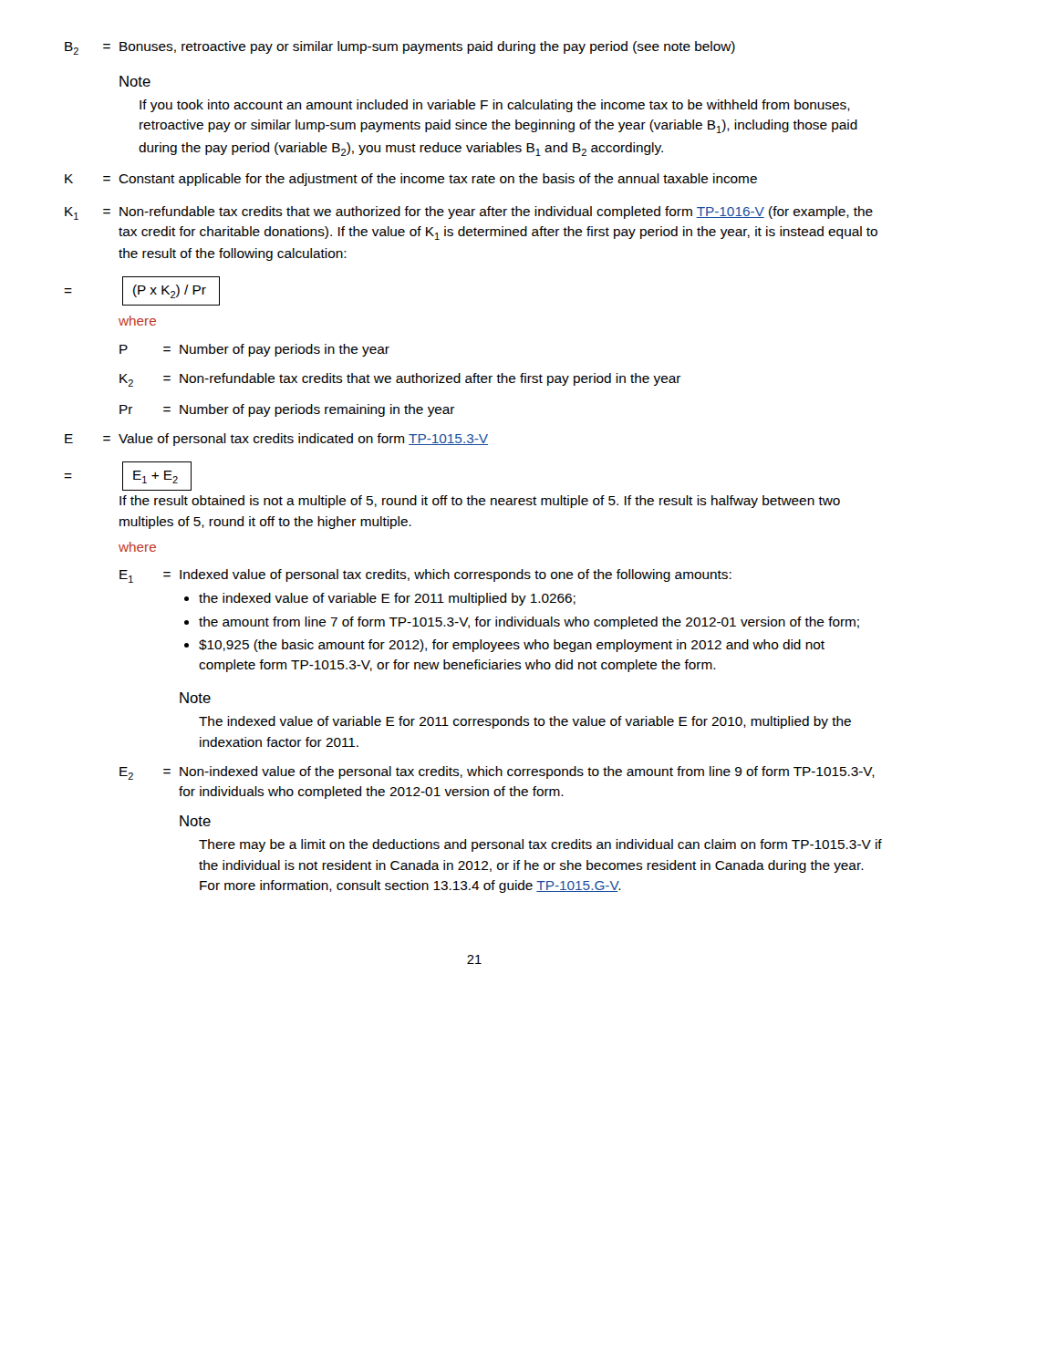B2
=
Bonuses, retroactive pay or similar lump-sum payments paid during the pay period (see note below)
Note
If you took into account an amount included in variable F in calculating the income tax to be withheld from bonuses, retroactive pay or similar lump-sum payments paid since the beginning of the year (variable B1), including those paid during the pay period (variable B2), you must reduce variables B1 and B2 accordingly.
K
=
Constant applicable for the adjustment of the income tax rate on the basis of the annual taxable income
K1
=
Non-refundable tax credits that we authorized for the year after the individual completed form TP-1016-V (for example, the tax credit for charitable donations). If the value of K1 is determined after the first pay period in the year, it is instead equal to the result of the following calculation:
=
(P x K2) / Pr
where
P
=
Number of pay periods in the year
K2
=
Non-refundable tax credits that we authorized after the first pay period in the year
Pr
=
Number of pay periods remaining in the year
E
=
Value of personal tax credits indicated on form TP-1015.3-V
=
E1 + E2
If the result obtained is not a multiple of 5, round it off to the nearest multiple of 5. If the result is halfway between two multiples of 5, round it off to the higher multiple.
where
E1
=
Indexed value of personal tax credits, which corresponds to one of the following amounts:
the indexed value of variable E for 2011 multiplied by 1.0266;
the amount from line 7 of form TP-1015.3-V, for individuals who completed the 2012-01 version of the form;
$10,925 (the basic amount for 2012), for employees who began employment in 2012 and who did not complete form TP-1015.3-V, or for new beneficiaries who did not complete the form.
Note
The indexed value of variable E for 2011 corresponds to the value of variable E for 2010, multiplied by the indexation factor for 2011.
E2
=
Non-indexed value of the personal tax credits, which corresponds to the amount from line 9 of form TP-1015.3-V, for individuals who completed the 2012-01 version of the form.
Note
There may be a limit on the deductions and personal tax credits an individual can claim on form TP-1015.3-V if the individual is not resident in Canada in 2012, or if he or she becomes resident in Canada during the year. For more information, consult section 13.13.4 of guide TP-1015.G-V.
21